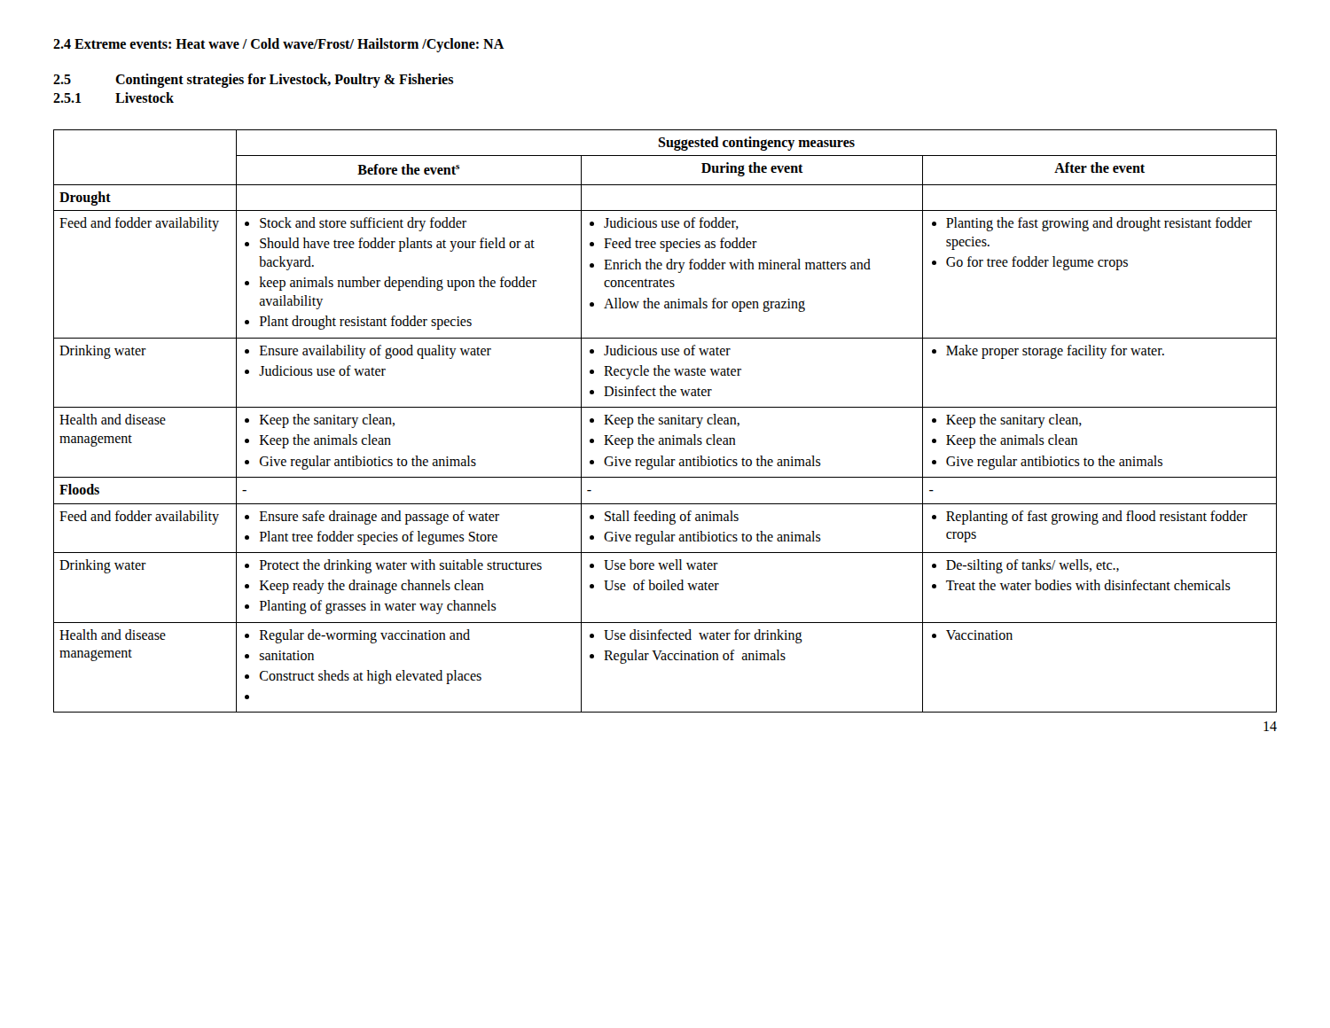2.4 Extreme events: Heat wave / Cold wave/Frost/ Hailstorm /Cyclone: NA
2.5 Contingent strategies for Livestock, Poultry & Fisheries
2.5.1 Livestock
| | Suggested contingency measures |
| --- | --- |
| Before the event s | During the event | After the event |
| Drought | | | |
| Feed and fodder availability | Stock and store sufficient dry fodder Should have tree fodder plants at your field or at backyard. keep animals number depending upon the fodder availability Plant drought resistant fodder species | Judicious use of fodder, Feed tree species as fodder Enrich the dry fodder with mineral matters and concentrates Allow the animals for open grazing | Planting the fast growing and drought resistant fodder species. Go for tree fodder legume crops |
| Drinking water | Ensure availability of good quality water Judicious use of water | Judicious use of water Recycle the waste water Disinfect the water | Make proper storage facility for water. |
| Health and disease management | Keep the sanitary clean, Keep the animals clean Give regular antibiotics to the animals | Keep the sanitary clean, Keep the animals clean Give regular antibiotics to the animals | Keep the sanitary clean, Keep the animals clean Give regular antibiotics to the animals |
| Floods | - | - | - |
| Feed and fodder availability | Ensure safe drainage and passage of water Plant tree fodder species of legumes Store | Stall feeding of animals Give regular antibiotics to the animals | Replanting of fast growing and flood resistant fodder crops |
| Drinking water | Protect the drinking water with suitable structures Keep ready the drainage channels clean Planting of grasses in water way channels | Use bore well water Use of boiled water | De-silting of tanks/ wells, etc., Treat the water bodies with disinfectant chemicals |
| Health and disease management | Regular de-worming vaccination and sanitation Construct sheds at high elevated places | Use disinfected water for drinking Regular Vaccination of animals | Vaccination |
14